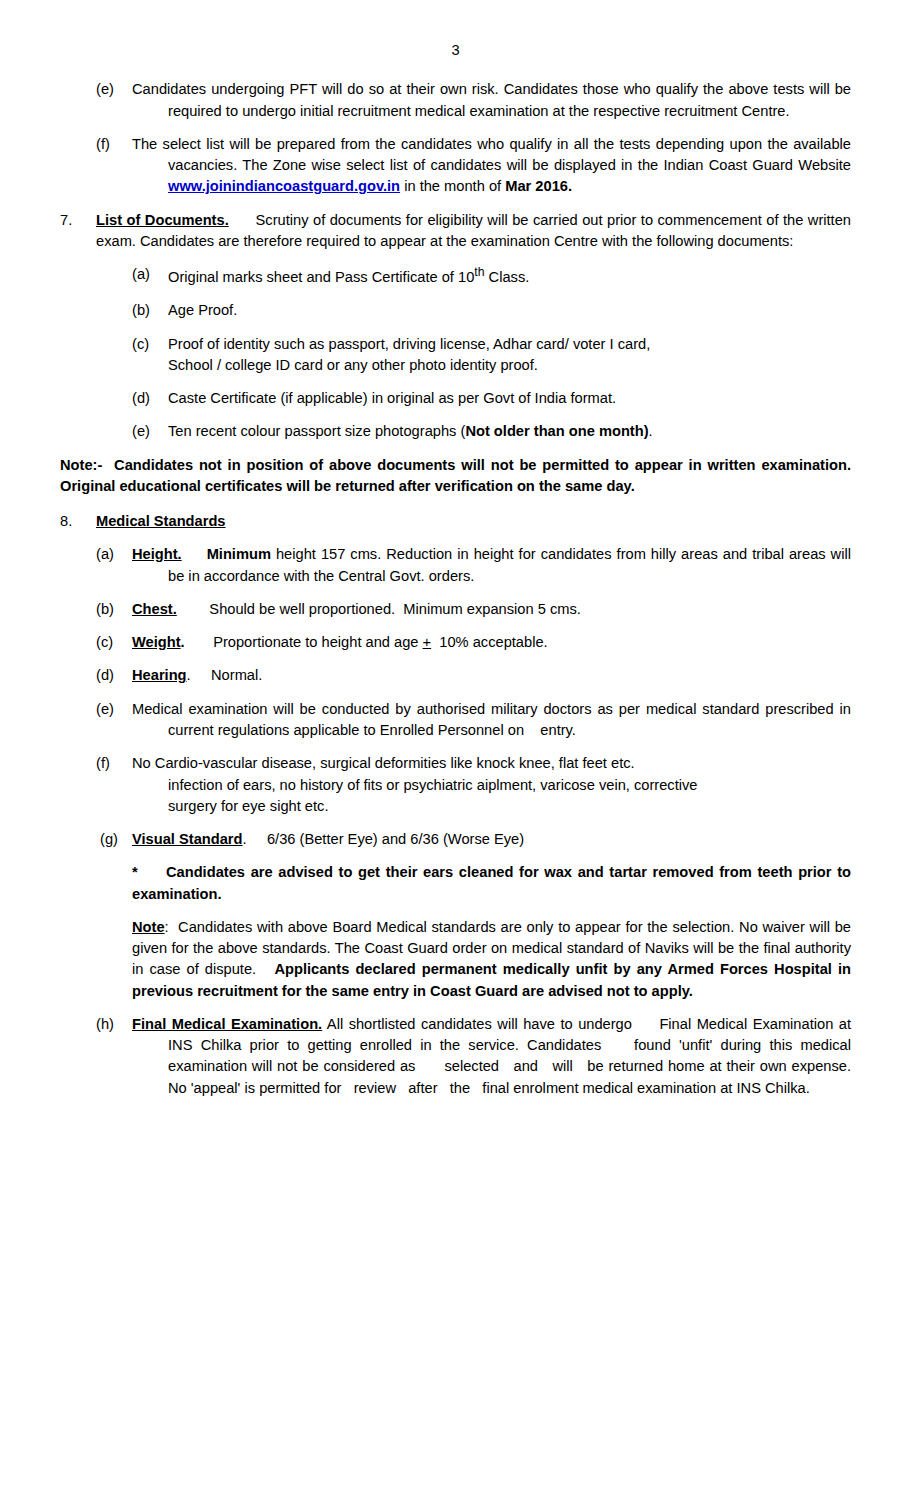3
(e) Candidates undergoing PFT will do so at their own risk. Candidates those who qualify the above tests will be required to undergo initial recruitment medical examination at the respective recruitment Centre.
(f) The select list will be prepared from the candidates who qualify in all the tests depending upon the available vacancies. The Zone wise select list of candidates will be displayed in the Indian Coast Guard Website www.joinindiancoastguard.gov.in in the month of Mar 2016.
7. List of Documents. Scrutiny of documents for eligibility will be carried out prior to commencement of the written exam. Candidates are therefore required to appear at the examination Centre with the following documents:
(a) Original marks sheet and Pass Certificate of 10th Class.
(b) Age Proof.
(c) Proof of identity such as passport, driving license, Adhar card/ voter I card,
School / college ID card or any other photo identity proof.
(d) Caste Certificate (if applicable) in original as per Govt of India format.
(e) Ten recent colour passport size photographs (Not older than one month).
Note:- Candidates not in position of above documents will not be permitted to appear in written examination. Original educational certificates will be returned after verification on the same day.
8. Medical Standards
(a) Height. Minimum height 157 cms. Reduction in height for candidates from hilly areas and tribal areas will be in accordance with the Central Govt. orders.
(b) Chest. Should be well proportioned. Minimum expansion 5 cms.
(c) Weight. Proportionate to height and age + 10% acceptable.
(d) Hearing. Normal.
(e) Medical examination will be conducted by authorised military doctors as per medical standard prescribed in current regulations applicable to Enrolled Personnel on entry.
(f) No Cardio-vascular disease, surgical deformities like knock knee, flat feet etc.
infection of ears, no history of fits or psychiatric aiplment, varicose vein, corrective
surgery for eye sight etc.
(g) Visual Standard. 6/36 (Better Eye) and 6/36 (Worse Eye)
* Candidates are advised to get their ears cleaned for wax and tartar removed from teeth prior to examination.
Note: Candidates with above Board Medical standards are only to appear for the selection. No waiver will be given for the above standards. The Coast Guard order on medical standard of Naviks will be the final authority in case of dispute. Applicants declared permanent medically unfit by any Armed Forces Hospital in previous recruitment for the same entry in Coast Guard are advised not to apply.
(h) Final Medical Examination. All shortlisted candidates will have to undergo Final Medical Examination at INS Chilka prior to getting enrolled in the service. Candidates found 'unfit' during this medical examination will not be considered as selected and will be returned home at their own expense. No 'appeal' is permitted for review after the final enrolment medical examination at INS Chilka.